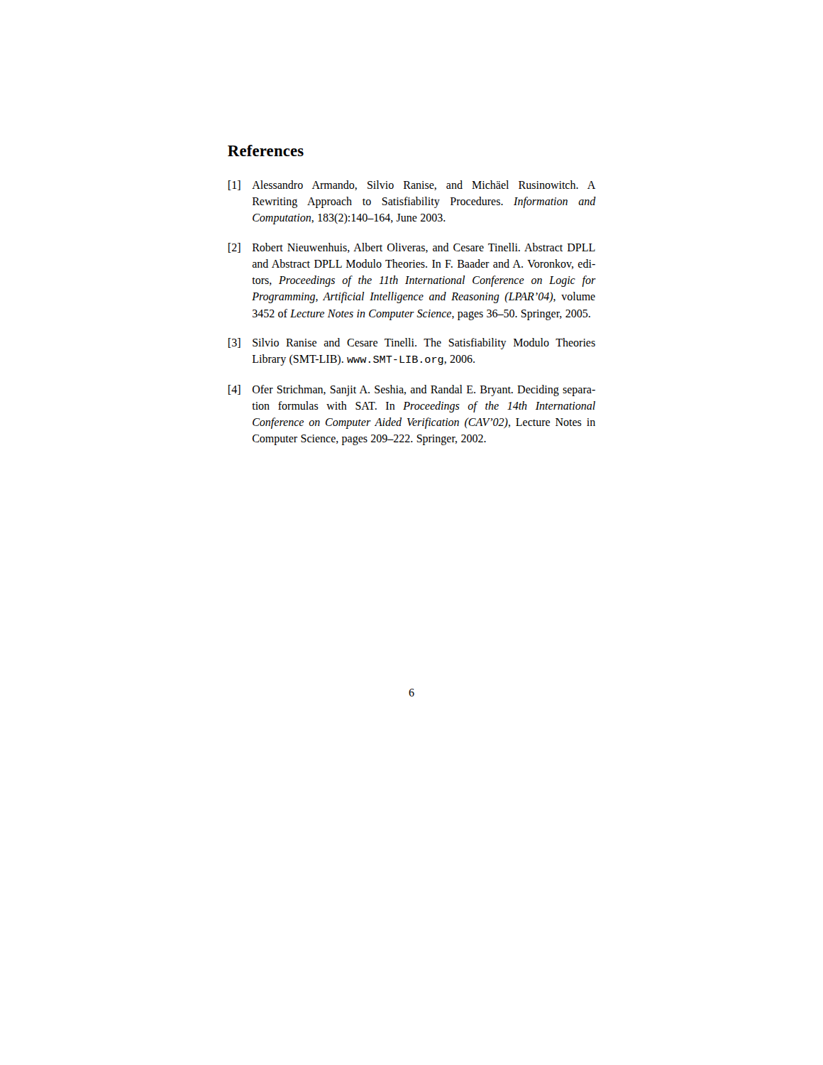References
[1] Alessandro Armando, Silvio Ranise, and Michäel Rusinowitch. A Rewriting Approach to Satisfiability Procedures. Information and Computation, 183(2):140–164, June 2003.
[2] Robert Nieuwenhuis, Albert Oliveras, and Cesare Tinelli. Abstract DPLL and Abstract DPLL Modulo Theories. In F. Baader and A. Voronkov, editors, Proceedings of the 11th International Conference on Logic for Programming, Artificial Intelligence and Reasoning (LPAR’04), volume 3452 of Lecture Notes in Computer Science, pages 36–50. Springer, 2005.
[3] Silvio Ranise and Cesare Tinelli. The Satisfiability Modulo Theories Library (SMT-LIB). www.SMT-LIB.org, 2006.
[4] Ofer Strichman, Sanjit A. Seshia, and Randal E. Bryant. Deciding separation formulas with SAT. In Proceedings of the 14th International Conference on Computer Aided Verification (CAV’02), Lecture Notes in Computer Science, pages 209–222. Springer, 2002.
6